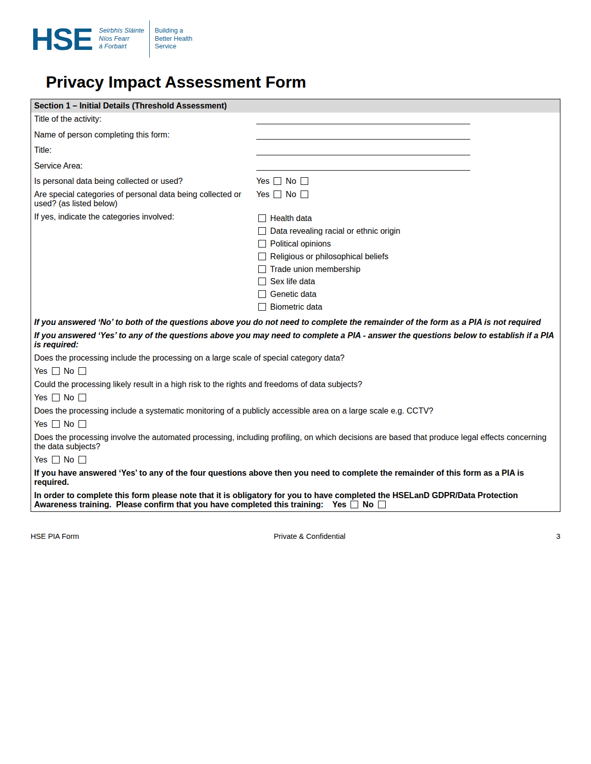| HSE | Seirbhís Sláinte Níos Fearr á Forbairt | Building a Better Health Service |
Privacy Impact Assessment Form
| Section 1 – Initial Details (Threshold Assessment) |
| Title of the activity: | |
| Name of person completing this form: | |
| Title: | |
| Service Area: | |
| Is personal data being collected or used? | Yes No |
| Are special categories of personal data being collected or used? (as listed below) | Yes No |
| If yes, indicate the categories involved: | Health data Data revealing racial or ethnic origin Political opinions Religious or philosophical beliefs Trade union membership Sex life data Genetic data Biometric data |
| If you answered ‘No’ to both of the questions above you do not need to complete the remainder of the form as a PIA is not required |
| If you answered ‘Yes’ to any of the questions above you may need to complete a PIA - answer the questions below to establish if a PIA is required: |
| Does the processing include the processing on a large scale of special category data? |
| Yes No |
| Could the processing likely result in a high risk to the rights and freedoms of data subjects? |
| Yes No |
| Does the processing include a systematic monitoring of a publicly accessible area on a large scale e.g. CCTV? |
| Yes No |
| Does the processing involve the automated processing, including profiling, on which decisions are based that produce legal effects concerning the data subjects? |
| Yes No |
| If you have answered ‘Yes’ to any of the four questions above then you need to complete the remainder of this form as a PIA is required. |
| In order to complete this form please note that it is obligatory for you to have completed the HSELanD GDPR/Data Protection Awareness training. Please confirm that you have completed this training: Yes No |
HSE PIA Form Private & Confidential 3